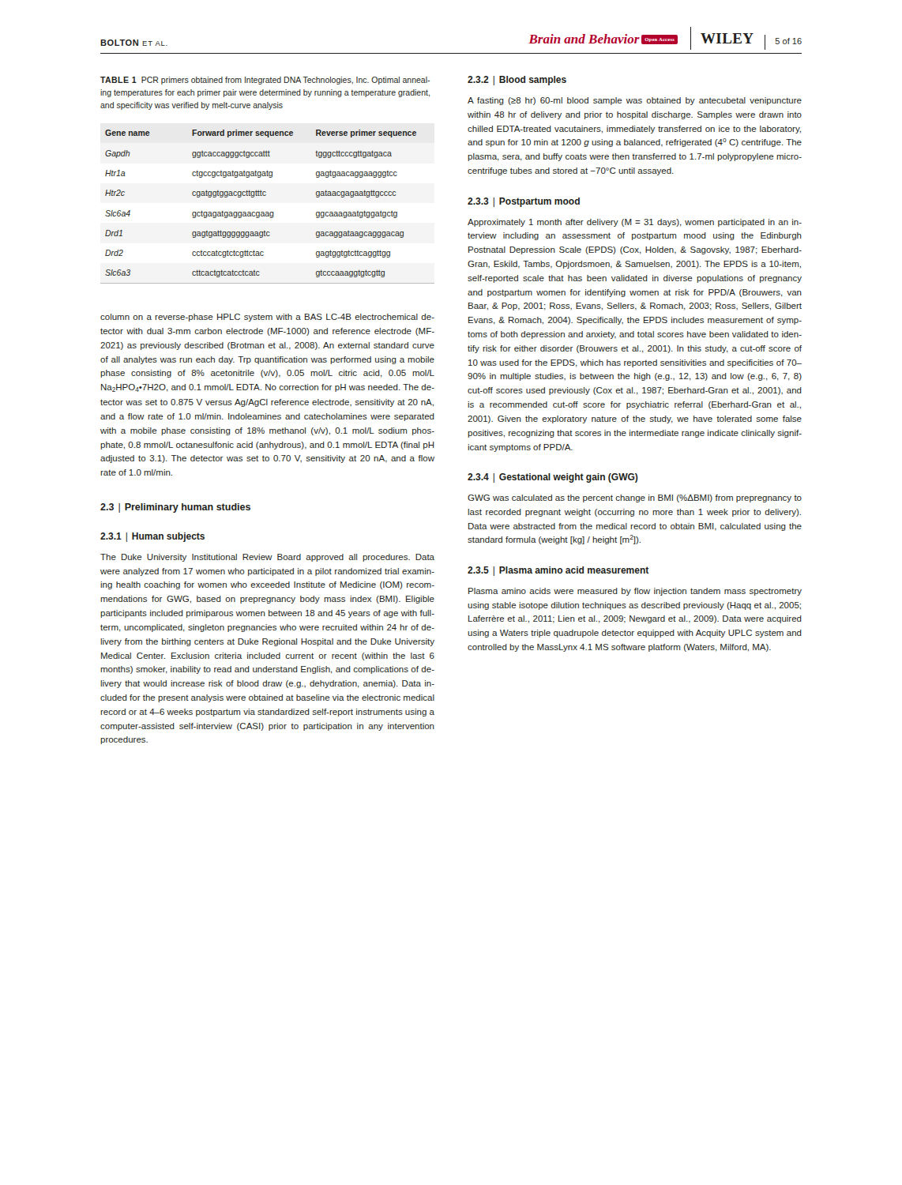Bolton et al.
Brain and BehaviorOpen Access WILEY 5 of 16
TABLE 1 PCR primers obtained from Integrated DNA Technologies, Inc. Optimal annealing temperatures for each primer pair were determined by running a temperature gradient, and specificity was verified by melt-curve analysis
| Gene name | Forward primer sequence | Reverse primer sequence |
| --- | --- | --- |
| Gapdh | ggtcaccagggctgccattt | tgggcttcccgttgatgaca |
| Htr1a | ctgccgctgatgatgatgatg | gagtgaacaggaagggtcc |
| Htr2c | cgatggtggacgcttgtttc | gataacgagaatgttgcccc |
| Slc6a4 | gctgagatgaggaacgaag | ggcaaagaatgtggatgctg |
| Drd1 | gagtgattggggggaagtc | gacaggataagcagggacag |
| Drd2 | cctccatcgtctcgttctac | gagtggtgtcttcaggttgg |
| Slc6a3 | cttcactgtcatcctcatc | gtcccaaaggtgtcgttg |
column on a reverse-phase HPLC system with a BAS LC-4B electrochemical detector with dual 3-mm carbon electrode (MF-1000) and reference electrode (MF-2021) as previously described (Brotman et al., 2008). An external standard curve of all analytes was run each day. Trp quantification was performed using a mobile phase consisting of 8% acetonitrile (v/v), 0.05 mol/L citric acid, 0.05 mol/L Na2HPO4•7H2O, and 0.1 mmol/L EDTA. No correction for pH was needed. The detector was set to 0.875 V versus Ag/AgCl reference electrode, sensitivity at 20 nA, and a flow rate of 1.0 ml/min. Indoleamines and catecholamines were separated with a mobile phase consisting of 18% methanol (v/v), 0.1 mol/L sodium phosphate, 0.8 mmol/L octanesulfonic acid (anhydrous), and 0.1 mmol/L EDTA (final pH adjusted to 3.1). The detector was set to 0.70 V, sensitivity at 20 nA, and a flow rate of 1.0 ml/min.
2.3|Preliminary human studies
2.3.1|Human subjects
The Duke University Institutional Review Board approved all procedures. Data were analyzed from 17 women who participated in a pilot randomized trial examining health coaching for women who exceeded Institute of Medicine (IOM) recommendations for GWG, based on prepregnancy body mass index (BMI). Eligible participants included primiparous women between 18 and 45 years of age with full-term, uncomplicated, singleton pregnancies who were recruited within 24 hr of delivery from the birthing centers at Duke Regional Hospital and the Duke University Medical Center. Exclusion criteria included current or recent (within the last 6 months) smoker, inability to read and understand English, and complications of delivery that would increase risk of blood draw (e.g., dehydration, anemia). Data included for the present analysis were obtained at baseline via the electronic medical record or at 4–6 weeks postpartum via standardized self-report instruments using a computer-assisted self-interview (CASI) prior to participation in any intervention procedures.
2.3.2|Blood samples
A fasting (≥8 hr) 60-ml blood sample was obtained by antecubetal venipuncture within 48 hr of delivery and prior to hospital discharge. Samples were drawn into chilled EDTA-treated vacutainers, immediately transferred on ice to the laboratory, and spun for 10 min at 1200 g using a balanced, refrigerated (4o C) centrifuge. The plasma, sera, and buffy coats were then transferred to 1.7-ml polypropylene microcentrifuge tubes and stored at −70°C until assayed.
2.3.3|Postpartum mood
Approximately 1 month after delivery (M = 31 days), women participated in an interview including an assessment of postpartum mood using the Edinburgh Postnatal Depression Scale (EPDS) (Cox, Holden, & Sagovsky, 1987; Eberhard-Gran, Eskild, Tambs, Opjordsmoen, & Samuelsen, 2001). The EPDS is a 10-item, self-reported scale that has been validated in diverse populations of pregnancy and postpartum women for identifying women at risk for PPD/A (Brouwers, van Baar, & Pop, 2001; Ross, Evans, Sellers, & Romach, 2003; Ross, Sellers, Gilbert Evans, & Romach, 2004). Specifically, the EPDS includes measurement of symptoms of both depression and anxiety, and total scores have been validated to identify risk for either disorder (Brouwers et al., 2001). In this study, a cut-off score of 10 was used for the EPDS, which has reported sensitivities and specificities of 70–90% in multiple studies, is between the high (e.g., 12, 13) and low (e.g., 6, 7, 8) cut-off scores used previously (Cox et al., 1987; Eberhard-Gran et al., 2001), and is a recommended cut-off score for psychiatric referral (Eberhard-Gran et al., 2001). Given the exploratory nature of the study, we have tolerated some false positives, recognizing that scores in the intermediate range indicate clinically significant symptoms of PPD/A.
2.3.4|Gestational weight gain (GWG)
GWG was calculated as the percent change in BMI (%ΔBMI) from prepregnancy to last recorded pregnant weight (occurring no more than 1 week prior to delivery). Data were abstracted from the medical record to obtain BMI, calculated using the standard formula (weight [kg] / height [m2]).
2.3.5|Plasma amino acid measurement
Plasma amino acids were measured by flow injection tandem mass spectrometry using stable isotope dilution techniques as described previously (Haqq et al., 2005; Laferrère et al., 2011; Lien et al., 2009; Newgard et al., 2009). Data were acquired using a Waters triple quadrupole detector equipped with Acquity UPLC system and controlled by the MassLynx 4.1 MS software platform (Waters, Milford, MA).